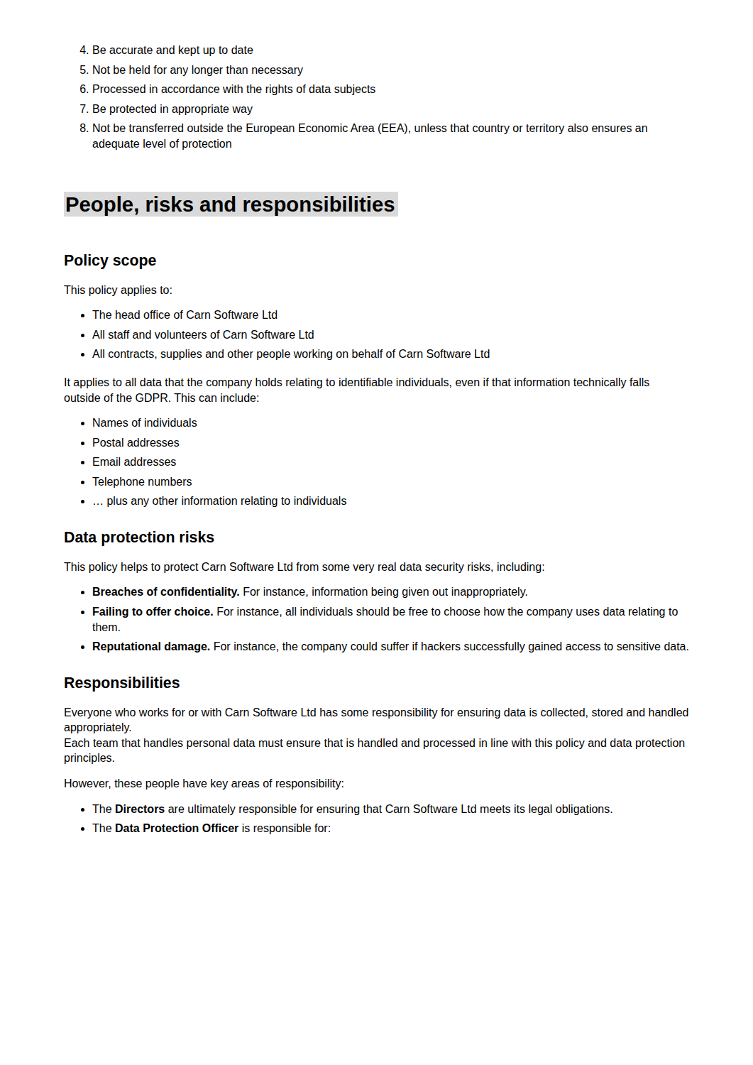Be accurate and kept up to date
Not be held for any longer than necessary
Processed in accordance with the rights of data subjects
Be protected in appropriate way
Not be transferred outside the European Economic Area (EEA), unless that country or territory also ensures an adequate level of protection
People, risks and responsibilities
Policy scope
This policy applies to:
The head office of Carn Software Ltd
All staff and volunteers of Carn Software Ltd
All contracts, supplies and other people working on behalf of Carn Software Ltd
It applies to all data that the company holds relating to identifiable individuals, even if that information technically falls outside of the GDPR. This can include:
Names of individuals
Postal addresses
Email addresses
Telephone numbers
… plus any other information relating to individuals
Data protection risks
This policy helps to protect Carn Software Ltd from some very real data security risks, including:
Breaches of confidentiality. For instance, information being given out inappropriately.
Failing to offer choice. For instance, all individuals should be free to choose how the company uses data relating to them.
Reputational damage. For instance, the company could suffer if hackers successfully gained access to sensitive data.
Responsibilities
Everyone who works for or with Carn Software Ltd has some responsibility for ensuring data is collected, stored and handled appropriately.
Each team that handles personal data must ensure that is handled and processed in line with this policy and data protection principles.
However, these people have key areas of responsibility:
The Directors are ultimately responsible for ensuring that Carn Software Ltd meets its legal obligations.
The Data Protection Officer is responsible for: